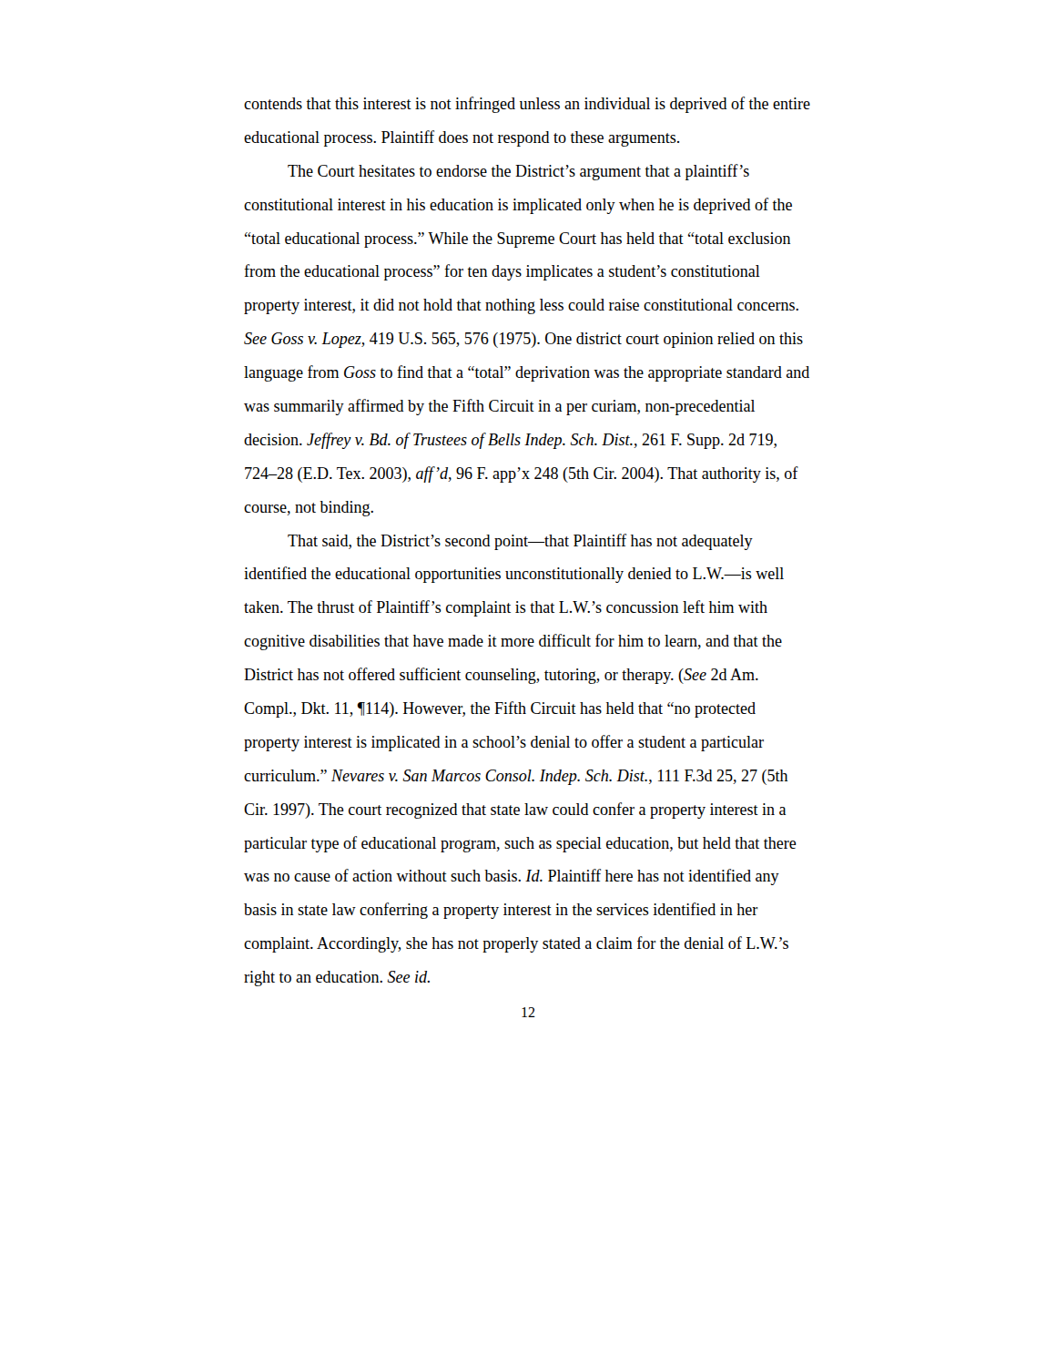contends that this interest is not infringed unless an individual is deprived of the entire educational process. Plaintiff does not respond to these arguments.
The Court hesitates to endorse the District’s argument that a plaintiff’s constitutional interest in his education is implicated only when he is deprived of the “total educational process.” While the Supreme Court has held that “total exclusion from the educational process” for ten days implicates a student’s constitutional property interest, it did not hold that nothing less could raise constitutional concerns. See Goss v. Lopez, 419 U.S. 565, 576 (1975). One district court opinion relied on this language from Goss to find that a “total” deprivation was the appropriate standard and was summarily affirmed by the Fifth Circuit in a per curiam, non-precedential decision. Jeffrey v. Bd. of Trustees of Bells Indep. Sch. Dist., 261 F. Supp. 2d 719, 724–28 (E.D. Tex. 2003), aff’d, 96 F. app’x 248 (5th Cir. 2004). That authority is, of course, not binding.
That said, the District’s second point—that Plaintiff has not adequately identified the educational opportunities unconstitutionally denied to L.W.—is well taken. The thrust of Plaintiff’s complaint is that L.W.’s concussion left him with cognitive disabilities that have made it more difficult for him to learn, and that the District has not offered sufficient counseling, tutoring, or therapy. (See 2d Am. Compl., Dkt. 11, ¶114). However, the Fifth Circuit has held that “no protected property interest is implicated in a school’s denial to offer a student a particular curriculum.” Nevares v. San Marcos Consol. Indep. Sch. Dist., 111 F.3d 25, 27 (5th Cir. 1997). The court recognized that state law could confer a property interest in a particular type of educational program, such as special education, but held that there was no cause of action without such basis. Id. Plaintiff here has not identified any basis in state law conferring a property interest in the services identified in her complaint. Accordingly, she has not properly stated a claim for the denial of L.W.’s right to an education. See id.
12